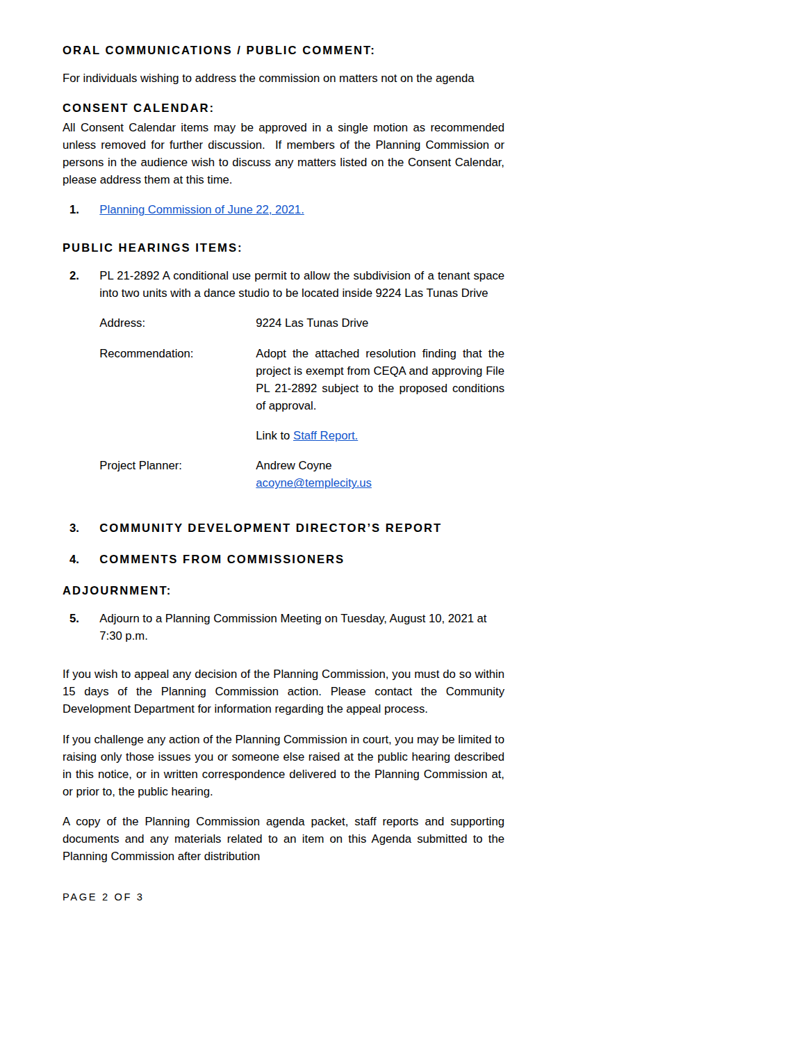Oral Communications / Public Comment:
For individuals wishing to address the commission on matters not on the agenda
Consent Calendar:
All Consent Calendar items may be approved in a single motion as recommended unless removed for further discussion. If members of the Planning Commission or persons in the audience wish to discuss any matters listed on the Consent Calendar, please address them at this time.
1.
Planning Commission of June 22, 2021.
Public Hearings Items:
2.
PL 21-2892 A conditional use permit to allow the subdivision of a tenant space into two units with a dance studio to be located inside 9224 Las Tunas Drive
Address:
9224 Las Tunas Drive
Recommendation:
Adopt the attached resolution finding that the project is exempt from CEQA and approving File PL 21-2892 subject to the proposed conditions of approval.
Link to Staff Report.
Project Planner:
Andrew Coyne
acoyne@templecity.us
3.
Community Development Director’s Report
4.
Comments from Commissioners
Adjournment:
5.
Adjourn to a Planning Commission Meeting on Tuesday, August 10, 2021 at 7:30 p.m.
If you wish to appeal any decision of the Planning Commission, you must do so within 15 days of the Planning Commission action. Please contact the Community Development Department for information regarding the appeal process.
If you challenge any action of the Planning Commission in court, you may be limited to raising only those issues you or someone else raised at the public hearing described in this notice, or in written correspondence delivered to the Planning Commission at, or prior to, the public hearing.
A copy of the Planning Commission agenda packet, staff reports and supporting documents and any materials related to an item on this Agenda submitted to the Planning Commission after distribution
PAGE 2 OF 3